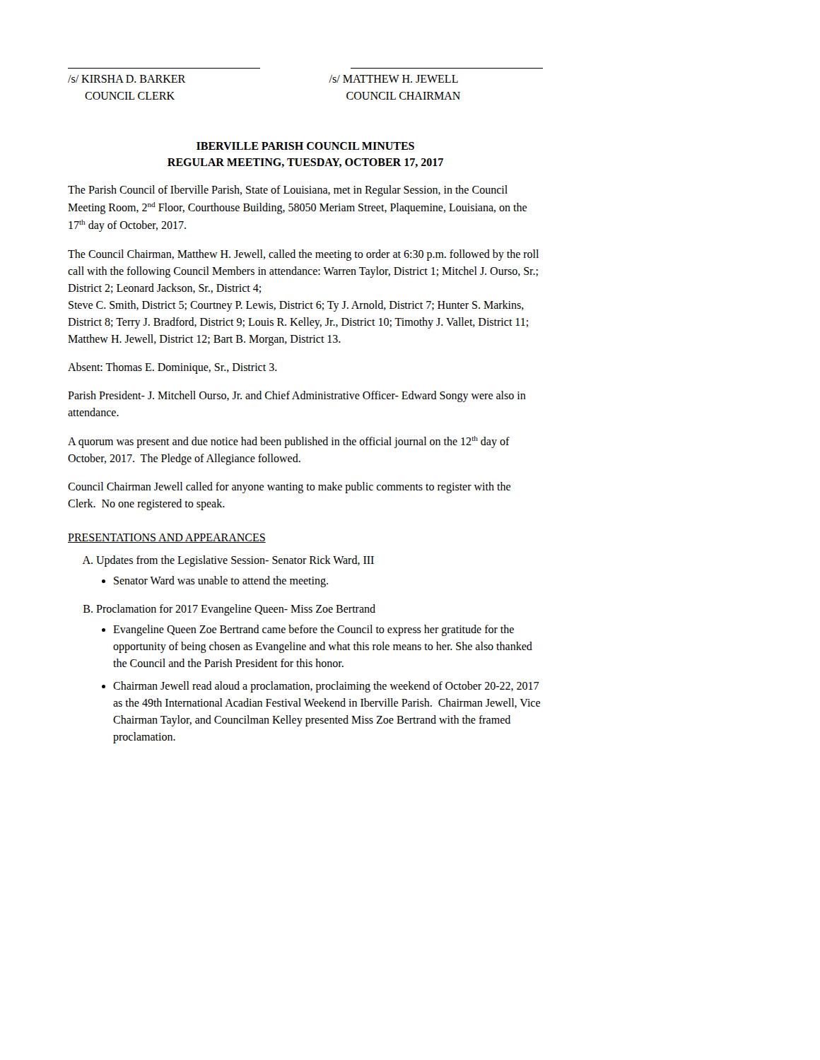/s/ KIRSHA D. BARKER
COUNCIL CLERK
/s/ MATTHEW H. JEWELL
COUNCIL CHAIRMAN
IBERVILLE PARISH COUNCIL MINUTES REGULAR MEETING, TUESDAY, OCTOBER 17, 2017
The Parish Council of Iberville Parish, State of Louisiana, met in Regular Session, in the Council Meeting Room, 2nd Floor, Courthouse Building, 58050 Meriam Street, Plaquemine, Louisiana, on the 17th day of October, 2017.
The Council Chairman, Matthew H. Jewell, called the meeting to order at 6:30 p.m. followed by the roll call with the following Council Members in attendance: Warren Taylor, District 1; Mitchel J. Ourso, Sr.; District 2; Leonard Jackson, Sr., District 4;
Steve C. Smith, District 5; Courtney P. Lewis, District 6; Ty J. Arnold, District 7; Hunter S. Markins, District 8; Terry J. Bradford, District 9; Louis R. Kelley, Jr., District 10; Timothy J. Vallet, District 11; Matthew H. Jewell, District 12; Bart B. Morgan, District 13.
Absent: Thomas E. Dominique, Sr., District 3.
Parish President- J. Mitchell Ourso, Jr. and Chief Administrative Officer- Edward Songy were also in attendance.
A quorum was present and due notice had been published in the official journal on the 12th day of October, 2017. The Pledge of Allegiance followed.
Council Chairman Jewell called for anyone wanting to make public comments to register with the Clerk. No one registered to speak.
PRESENTATIONS AND APPEARANCES
Updates from the Legislative Session- Senator Rick Ward, III
Senator Ward was unable to attend the meeting.
Proclamation for 2017 Evangeline Queen- Miss Zoe Bertrand
Evangeline Queen Zoe Bertrand came before the Council to express her gratitude for the opportunity of being chosen as Evangeline and what this role means to her. She also thanked the Council and the Parish President for this honor.
Chairman Jewell read aloud a proclamation, proclaiming the weekend of October 20-22, 2017 as the 49th International Acadian Festival Weekend in Iberville Parish. Chairman Jewell, Vice Chairman Taylor, and Councilman Kelley presented Miss Zoe Bertrand with the framed proclamation.